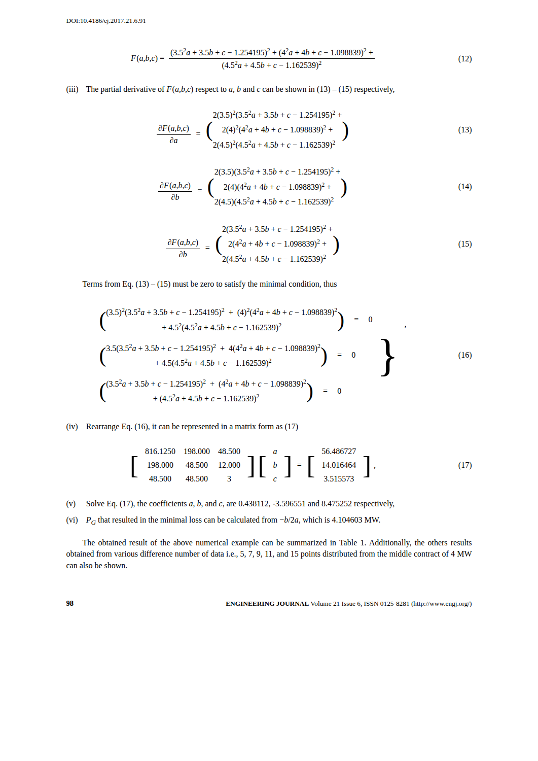DOI:10.4186/ej.2017.21.6.91
F (a,b,c) = (3.52a + 3.5b + c − 1.254195)2 + (42a + 4b + c − 1.098839)2 + (4.52a + 4.5b + c − 1.162539)2
(12)
(iii) The partial derivative of F (a,b,c) respect to a, b and c can be shown in (13) – (15) respectively,
∂F (a,b,c) ∂a = (
2(3.5)2(3.52a + 3.5b + c − 1.254195)2 +
2(4)2(42a + 4b + c − 1.098839)2 +
2(4.5)2(4.52a + 4.5b + c − 1.162539)2
)
(13)
∂F (a,b,c) ∂b = (
2(3.5)(3.52a + 3.5b + c − 1.254195)2 +
2(4)(42a + 4b + c − 1.098839)2 +
2(4.5)(4.52a + 4.5b + c − 1.162539)2
)
(14)
∂F (a,b,c) ∂b = (
2(3.52a + 3.5b + c − 1.254195)2 +
2(42a + 4b + c − 1.098839)2 +
2(4.52a + 4.5b + c − 1.162539)2
)
(15)
Terms from Eq. (13) – (15) must be zero to satisfy the minimal condition, thus
(
(3.5)2(3.52a + 3.5b + c − 1.254195)2 + (4)2(42a + 4b + c − 1.098839)2
+ 4.52(4.52a + 4.5b + c − 1.162539)2
) = 0
(
3.5(3.52a + 3.5b + c − 1.254195)2 + 4(42a + 4b + c − 1.098839)2
+ 4.5(4.52a + 4.5b + c − 1.162539)2
) = 0
(
(3.52a + 3.5b + c − 1.254195)2 + (42a + 4b + c − 1.098839)2
+ (4.52a + 4.5b + c − 1.162539)2
) = 0
} ,
(16)
(iv) Rearrange Eq. (16), it can be represented in a matrix form as (17)
[
| 816.1250 | 198.000 | 48.500 |
| 198.000 | 48.500 | 12.000 |
| 48.500 | 48.500 | 3 |
] [
| a |
| b |
| c |
] = [
| 56.486727 |
| 14.016464 |
| 3.515573 |
] ,
(17)
(v) Solve Eq. (17), the coefficients a, b, and c, are 0.438112, -3.596551 and 8.475252 respectively,
(vi) PG that resulted in the minimal loss can be calculated from −b/2a, which is 4.104603 MW.
The obtained result of the above numerical example can be summarized in Table 1. Additionally, the others results obtained from various difference number of data i.e., 5, 7, 9, 11, and 15 points distributed from the middle contract of 4 MW can also be shown.
98 ENGINEERING JOURNAL Volume 21 Issue 6, ISSN 0125-8281 (http://www.engj.org/)